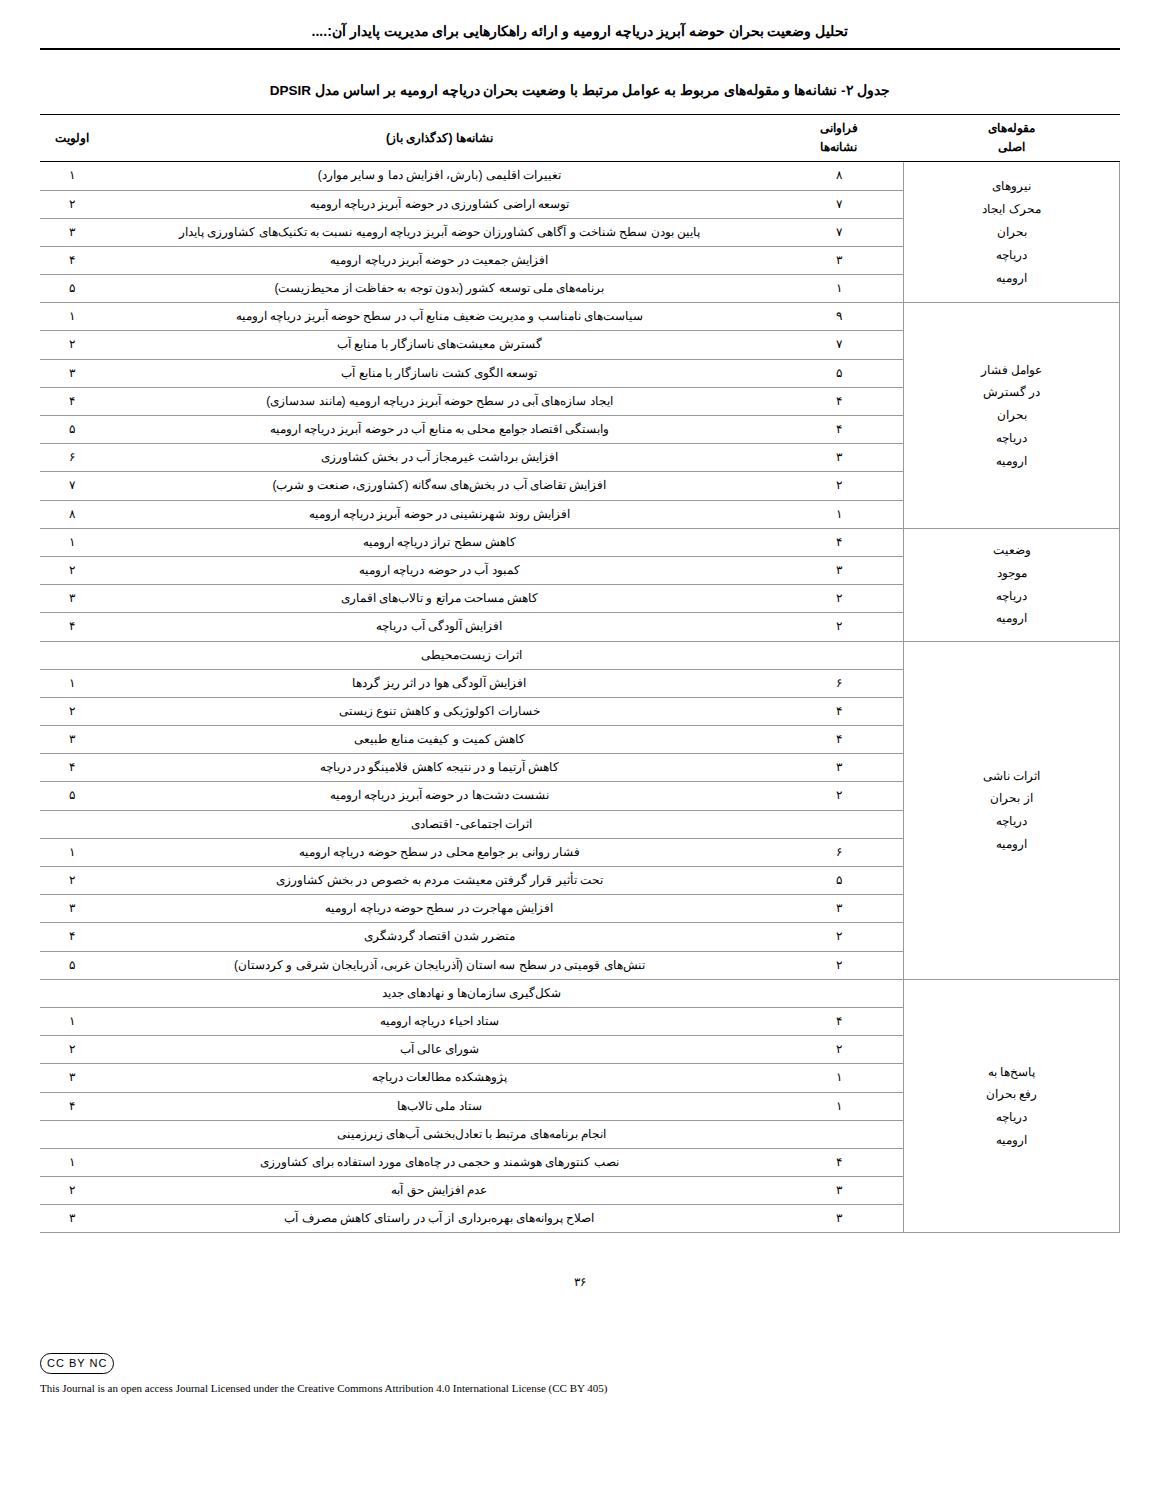تحلیل وضعیت بحران حوضه آبریز دریاچه ارومیه و ارائه راهکارهایی برای مدیریت پایدار آن:....
جدول ۲- نشانه‌ها و مقوله‌های مربوط به عوامل مرتبط با وضعیت بحران دریاچه ارومیه بر اساس مدل DPSIR
| مقوله‌های اصلی | فراوانی نشانه‌ها | نشانه‌ها (کدگذاری باز) | اولویت |
| --- | --- | --- | --- |
| نیروهای محرک ایجاد بحران دریاچه ارومیه | ۸ | تغییرات اقلیمی (بارش، افزایش دما و سایر موارد) | ۱ |
| ۷ | توسعه اراضی کشاورزی در حوضه آبریز دریاچه ارومیه | ۲ |
| ۷ | پایین بودن سطح شناخت و آگاهی کشاورزان حوضه آبریز دریاچه ارومیه نسبت به تکنیک‌های کشاورزی پایدار | ۳ |
| ۳ | افزایش جمعیت در حوضه آبریز دریاچه ارومیه | ۴ |
| ۱ | برنامه‌های ملی توسعه کشور (بدون توجه به حفاظت از محیط‌زیست) | ۵ |
| عوامل فشار در گسترش بحران دریاچه ارومیه | ۹ | سیاست‌های نامناسب و مدیریت ضعیف منابع آب در سطح حوضه آبریز دریاچه ارومیه | ۱ |
| ۷ | گسترش معیشت‌های ناسازگار با منابع آب | ۲ |
| ۵ | توسعه الگوی کشت ناسازگار با منابع آب | ۳ |
| ۴ | ایجاد سازه‌های آبی در سطح حوضه آبریز دریاچه ارومیه (مانند سدسازی) | ۴ |
| ۴ | وابستگی اقتصاد جوامع محلی به منابع آب در حوضه آبریز دریاچه ارومیه | ۵ |
| ۳ | افزایش برداشت غیرمجاز آب در بخش کشاورزی | ۶ |
| ۲ | افزایش تقاضای آب در بخش‌های سه‌گانه (کشاورزی، صنعت و شرب) | ۷ |
| ۱ | افزایش روند شهرنشینی در حوضه آبریز دریاچه ارومیه | ۸ |
| وضعیت موجود دریاچه ارومیه | ۴ | کاهش سطح تراز دریاچه ارومیه | ۱ |
| ۳ | کمبود آب در حوضه دریاچه ارومیه | ۲ |
| ۲ | کاهش مساحت مراتع و تالاب‌های اقماری | ۳ |
| ۲ | افزایش آلودگی آب دریاچه | ۴ |
| اثرات ناشی از بحران دریاچه ارومیه | اثرات زیست‌محیطی |
| ۶ | افزایش آلودگی هوا در اثر ریز گردها | ۱ |
| ۴ | خسارات اکولوژیکی و کاهش تنوع زیستی | ۲ |
| ۴ | کاهش کمیت و کیفیت منابع طبیعی | ۳ |
| ۳ | کاهش آرتیما و در نتیجه کاهش فلامینگو در دریاچه | ۴ |
| ۲ | نشست دشت‌ها در حوضه آبریز دریاچه ارومیه | ۵ |
| اثرات اجتماعی- اقتصادی |
| ۶ | فشار روانی بر جوامع محلی در سطح حوضه دریاچه ارومیه | ۱ |
| ۵ | تحت تأثیر قرار گرفتن معیشت مردم به خصوص در بخش کشاورزی | ۲ |
| ۳ | افزایش مهاجرت در سطح حوضه دریاچه ارومیه | ۳ |
| ۲ | متضرر شدن اقتصاد گردشگری | ۴ |
| ۲ | تنش‌های قومیتی در سطح سه استان (آذربایجان غربی، آذربایجان شرقی و کردستان) | ۵ |
| پاسخ‌ها به رفع بحران دریاچه ارومیه | شکل‌گیری سازمان‌ها و نهادهای جدید |
| ۴ | ستاد احیاء دریاچه ارومیه | ۱ |
| ۲ | شورای عالی آب | ۲ |
| ۱ | پژوهشکده مطالعات دریاچه | ۳ |
| ۱ | ستاد ملی تالاب‌ها | ۴ |
| انجام برنامه‌های مرتبط با تعادل‌بخشی آب‌های زیرزمینی |
| ۴ | نصب کنتورهای هوشمند و حجمی در چاه‌های مورد استفاده برای کشاورزی | ۱ |
| ۳ | عدم افزایش حق آبه | ۲ |
| ۳ | اصلاح پروانه‌های بهره‌برداری از آب در راستای کاهش مصرف آب | ۳ |
۳۶
CC BY NC
This Journal is an open access Journal Licensed under the Creative Commons Attribution 4.0 International License (CC BY 405)